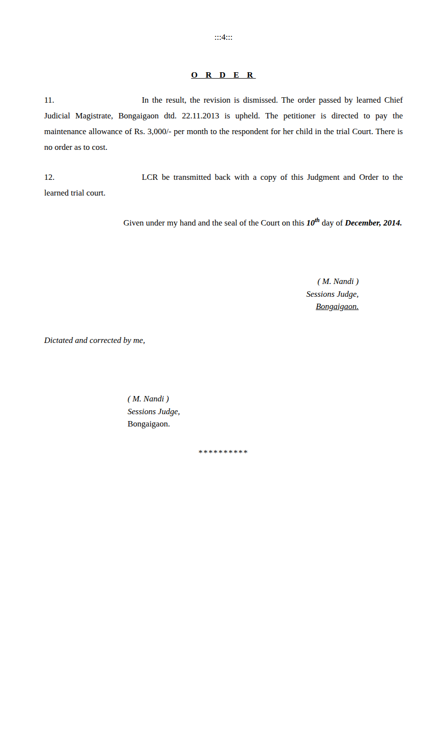:::4:::
O R D E R
11. In the result, the revision is dismissed. The order passed by learned Chief Judicial Magistrate, Bongaigaon dtd. 22.11.2013 is upheld. The petitioner is directed to pay the maintenance allowance of Rs. 3,000/- per month to the respondent for her child in the trial Court. There is no order as to cost.
12. LCR be transmitted back with a copy of this Judgment and Order to the learned trial court.
Given under my hand and the seal of the Court on this 10th day of December, 2014.
( M. Nandi )
Sessions Judge,
Bongaigaon.
Dictated and corrected by me,
( M. Nandi )
Sessions Judge,
Bongaigaon.
**********